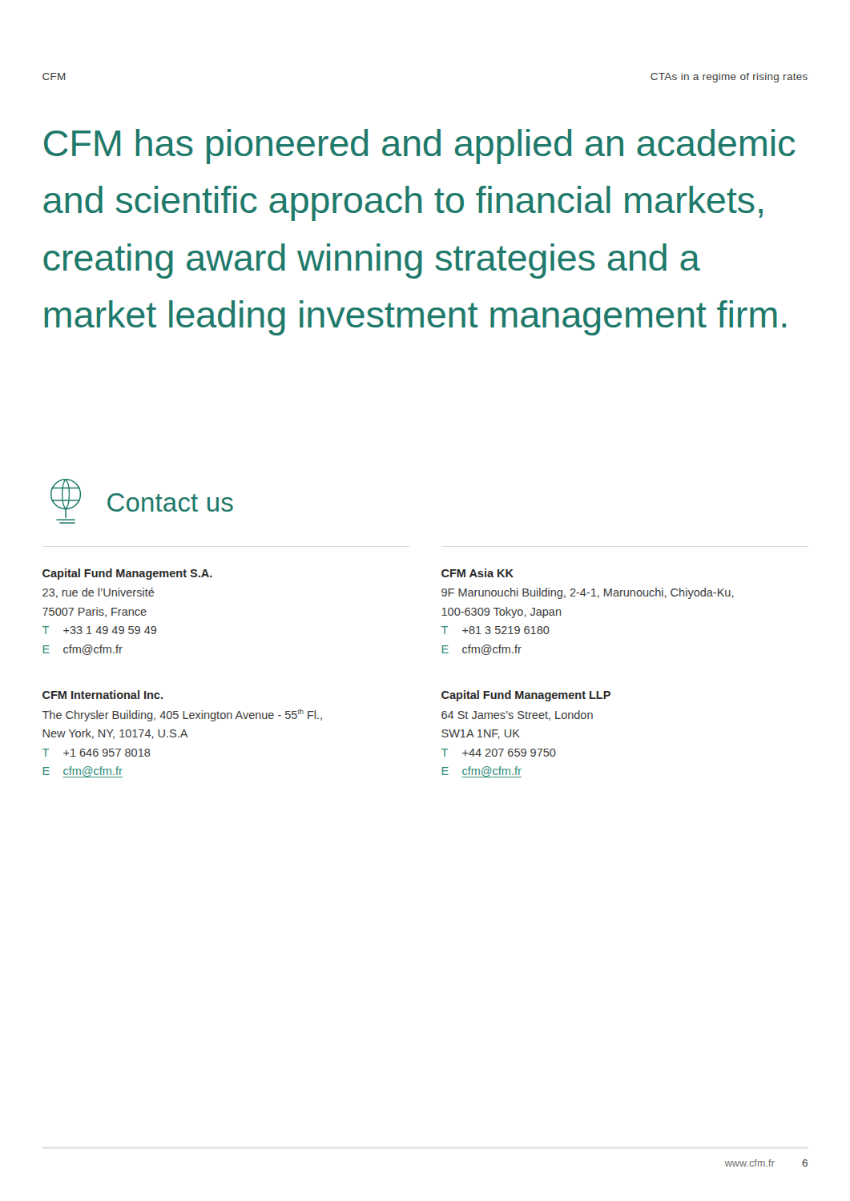CFM
CTAs in a regime of rising rates
CFM has pioneered and applied an academic and scientific approach to financial markets, creating award winning strategies and a market leading investment management firm.
Contact us
Capital Fund Management S.A.
23, rue de l’Université
75007 Paris, France
T+33 1 49 49 59 49
Ecfm@cfm.fr
CFM International Inc.
The Chrysler Building, 405 Lexington Avenue - 55th Fl.,
New York, NY, 10174, U.S.A
T+1 646 957 8018
Ecfm@cfm.fr
CFM Asia KK
9F Marunouchi Building, 2-4-1, Marunouchi, Chiyoda-Ku,
100-6309 Tokyo, Japan
T+81 3 5219 6180
Ecfm@cfm.fr
Capital Fund Management LLP
64 St James’s Street, London
SW1A 1NF, UK
T+44 207 659 9750
Ecfm@cfm.fr
www.cfm.fr 6